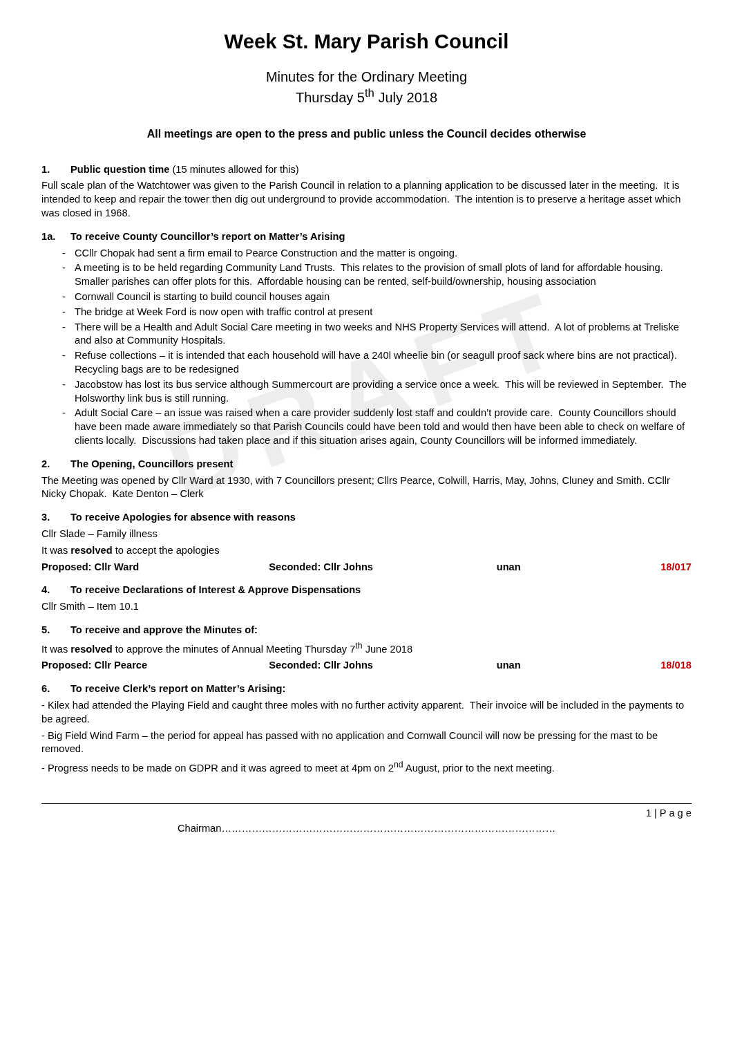DRAFT
Week St. Mary Parish Council
Minutes for the Ordinary Meeting
Thursday 5th July 2018
All meetings are open to the press and public unless the Council decides otherwise
1. Public question time (15 minutes allowed for this)
Full scale plan of the Watchtower was given to the Parish Council in relation to a planning application to be discussed later in the meeting. It is intended to keep and repair the tower then dig out underground to provide accommodation. The intention is to preserve a heritage asset which was closed in 1968.
1a. To receive County Councillor’s report on Matter’s Arising
CCllr Chopak had sent a firm email to Pearce Construction and the matter is ongoing.
A meeting is to be held regarding Community Land Trusts. This relates to the provision of small plots of land for affordable housing. Smaller parishes can offer plots for this. Affordable housing can be rented, self-build/ownership, housing association
Cornwall Council is starting to build council houses again
The bridge at Week Ford is now open with traffic control at present
There will be a Health and Adult Social Care meeting in two weeks and NHS Property Services will attend. A lot of problems at Treliske and also at Community Hospitals.
Refuse collections – it is intended that each household will have a 240l wheelie bin (or seagull proof sack where bins are not practical). Recycling bags are to be redesigned
Jacobstow has lost its bus service although Summercourt are providing a service once a week. This will be reviewed in September. The Holsworthy link bus is still running.
Adult Social Care – an issue was raised when a care provider suddenly lost staff and couldn’t provide care. County Councillors should have been made aware immediately so that Parish Councils could have been told and would then have been able to check on welfare of clients locally. Discussions had taken place and if this situation arises again, County Councillors will be informed immediately.
2. The Opening, Councillors present
The Meeting was opened by Cllr Ward at 1930, with 7 Councillors present; Cllrs Pearce, Colwill, Harris, May, Johns, Cluney and Smith. CCllr Nicky Chopak. Kate Denton – Clerk
3. To receive Apologies for absence with reasons
Cllr Slade – Family illness
It was resolved to accept the apologies
Proposed: Cllr Ward Seconded: Cllr Johns unan 18/017
4. To receive Declarations of Interest & Approve Dispensations
Cllr Smith – Item 10.1
5. To receive and approve the Minutes of:
It was resolved to approve the minutes of Annual Meeting Thursday 7th June 2018
Proposed: Cllr Pearce Seconded: Cllr Johns unan 18/018
6. To receive Clerk’s report on Matter’s Arising:
- Kilex had attended the Playing Field and caught three moles with no further activity apparent. Their invoice will be included in the payments to be agreed.
- Big Field Wind Farm – the period for appeal has passed with no application and Cornwall Council will now be pressing for the mast to be removed.
- Progress needs to be made on GDPR and it was agreed to meet at 4pm on 2nd August, prior to the next meeting.
1 | P a g e
Chairman………………………………………………………………………………………